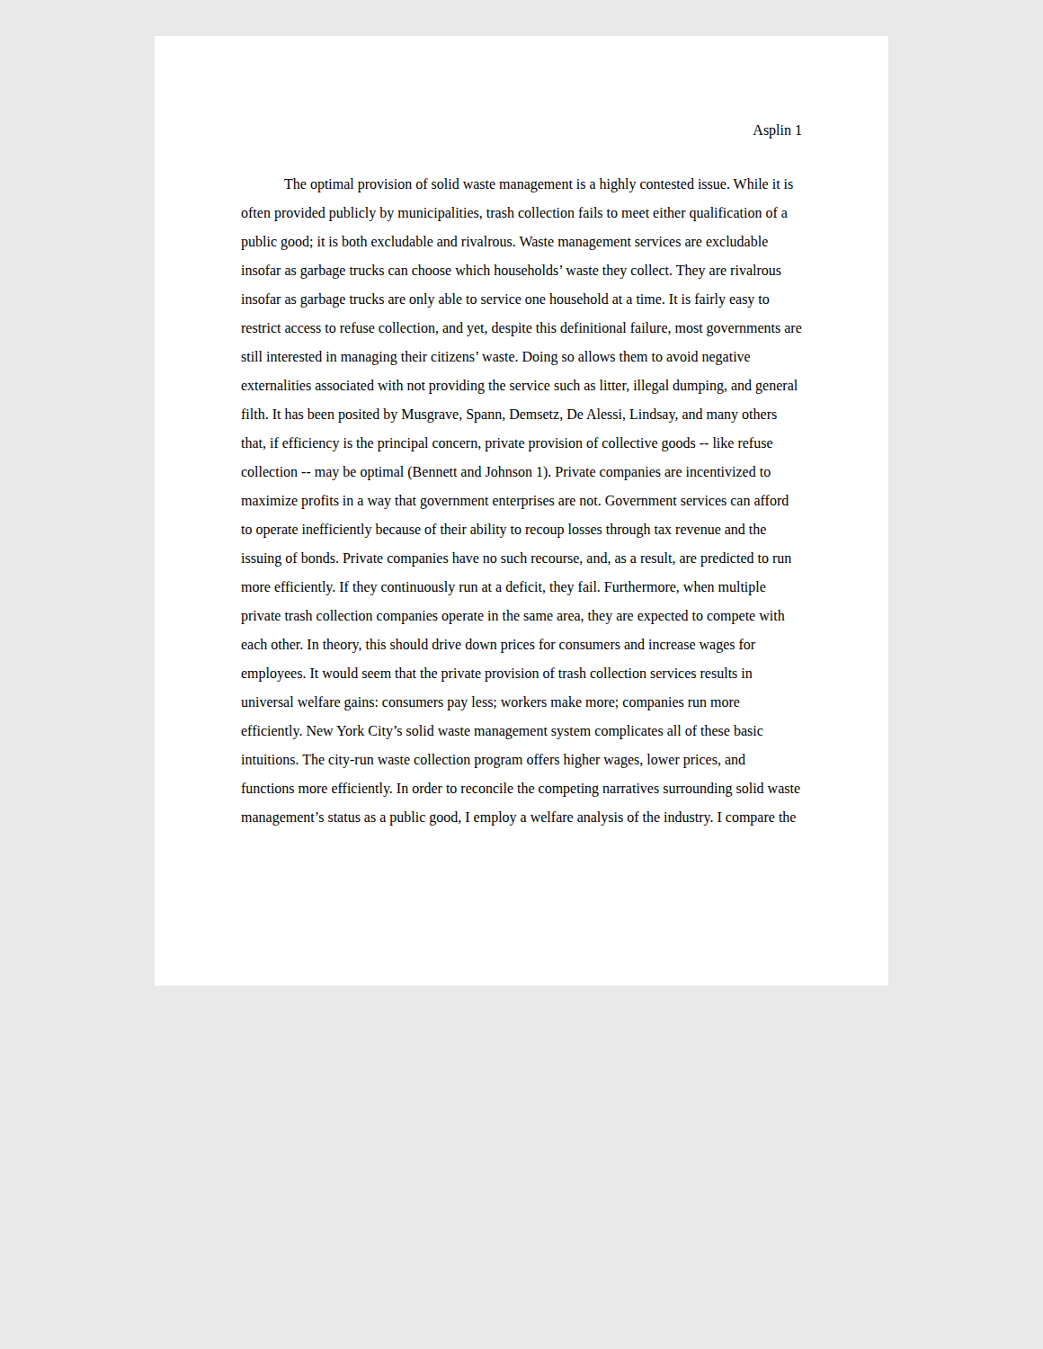Asplin 1
The optimal provision of solid waste management is a highly contested issue. While it is often provided publicly by municipalities, trash collection fails to meet either qualification of a public good; it is both excludable and rivalrous. Waste management services are excludable insofar as garbage trucks can choose which households’ waste they collect. They are rivalrous insofar as garbage trucks are only able to service one household at a time. It is fairly easy to restrict access to refuse collection, and yet, despite this definitional failure, most governments are still interested in managing their citizens’ waste. Doing so allows them to avoid negative externalities associated with not providing the service such as litter, illegal dumping, and general filth. It has been posited by Musgrave, Spann, Demsetz, De Alessi, Lindsay, and many others that, if efficiency is the principal concern, private provision of collective goods -- like refuse collection -- may be optimal (Bennett and Johnson 1). Private companies are incentivized to maximize profits in a way that government enterprises are not. Government services can afford to operate inefficiently because of their ability to recoup losses through tax revenue and the issuing of bonds. Private companies have no such recourse, and, as a result, are predicted to run more efficiently. If they continuously run at a deficit, they fail. Furthermore, when multiple private trash collection companies operate in the same area, they are expected to compete with each other. In theory, this should drive down prices for consumers and increase wages for employees. It would seem that the private provision of trash collection services results in universal welfare gains: consumers pay less; workers make more; companies run more efficiently. New York City’s solid waste management system complicates all of these basic intuitions. The city-run waste collection program offers higher wages, lower prices, and functions more efficiently. In order to reconcile the competing narratives surrounding solid waste management’s status as a public good, I employ a welfare analysis of the industry. I compare the